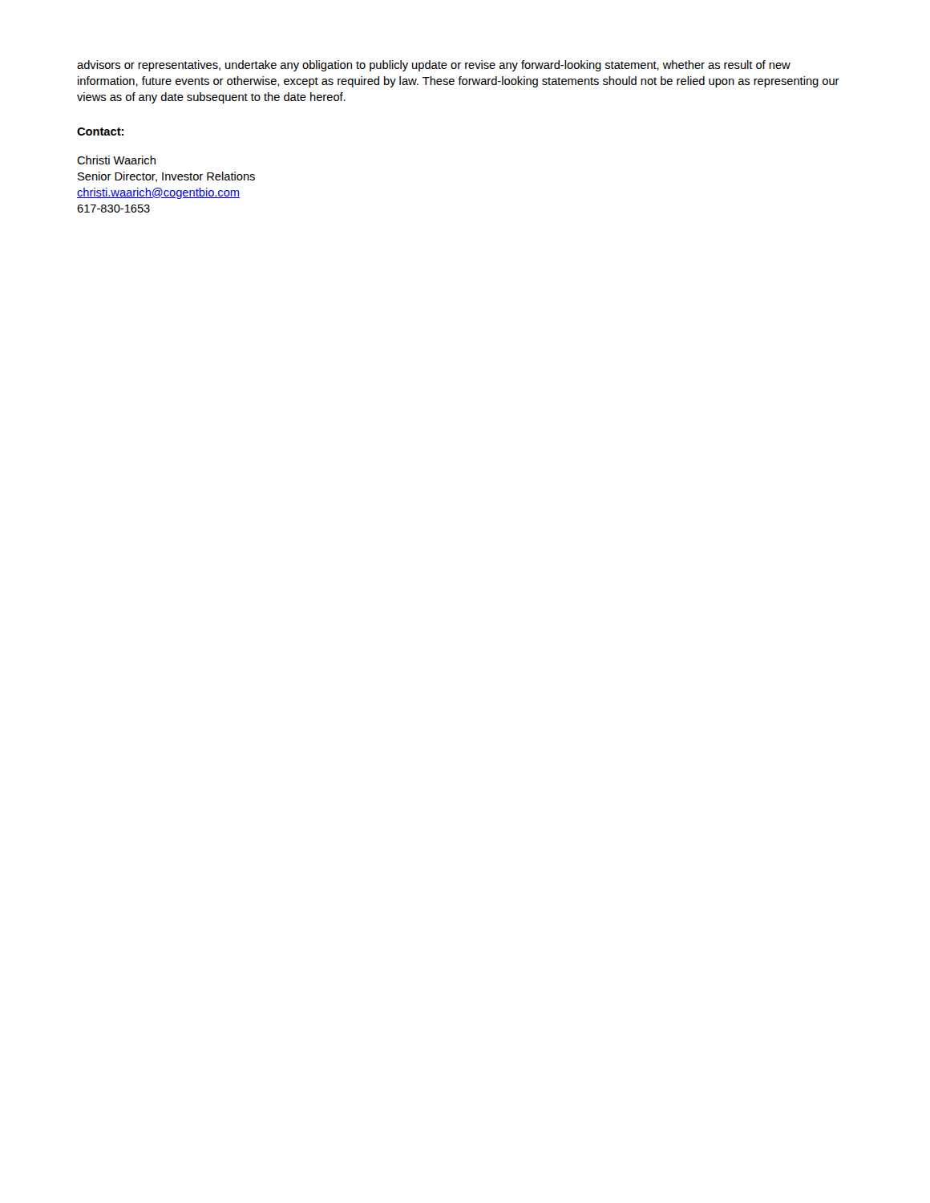advisors or representatives, undertake any obligation to publicly update or revise any forward-looking statement, whether as result of new information, future events or otherwise, except as required by law. These forward-looking statements should not be relied upon as representing our views as of any date subsequent to the date hereof.
Contact:
Christi Waarich Senior Director, Investor Relations christi.waarich@cogentbio.com 617-830-1653